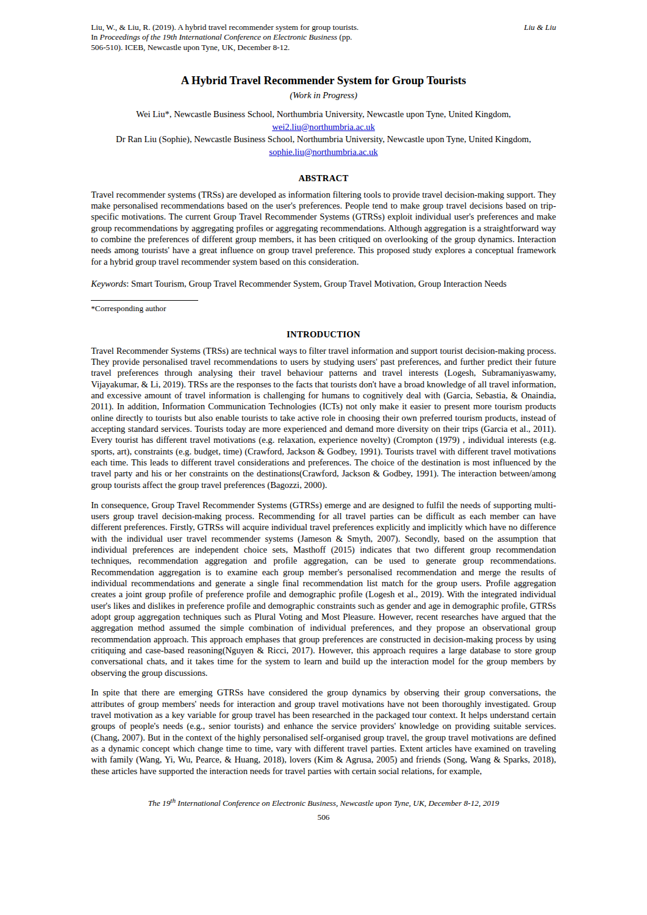Liu, W., & Liu, R. (2019). A hybrid travel recommender system for group tourists. In Proceedings of the 19th International Conference on Electronic Business (pp. 506-510). ICEB, Newcastle upon Tyne, UK, December 8-12.
Liu & Liu
A Hybrid Travel Recommender System for Group Tourists
(Work in Progress)
Wei Liu*, Newcastle Business School, Northumbria University, Newcastle upon Tyne, United Kingdom,
wei2.liu@northumbria.ac.uk
Dr Ran Liu (Sophie), Newcastle Business School, Northumbria University, Newcastle upon Tyne, United Kingdom, sophie.liu@northumbria.ac.uk
ABSTRACT
Travel recommender systems (TRSs) are developed as information filtering tools to provide travel decision-making support. They make personalised recommendations based on the user's preferences. People tend to make group travel decisions based on trip-specific motivations. The current Group Travel Recommender Systems (GTRSs) exploit individual user's preferences and make group recommendations by aggregating profiles or aggregating recommendations. Although aggregation is a straightforward way to combine the preferences of different group members, it has been critiqued on overlooking of the group dynamics. Interaction needs among tourists' have a great influence on group travel preference. This proposed study explores a conceptual framework for a hybrid group travel recommender system based on this consideration.
Keywords: Smart Tourism, Group Travel Recommender System, Group Travel Motivation, Group Interaction Needs
*Corresponding author
INTRODUCTION
Travel Recommender Systems (TRSs) are technical ways to filter travel information and support tourist decision-making process. They provide personalised travel recommendations to users by studying users' past preferences, and further predict their future travel preferences through analysing their travel behaviour patterns and travel interests (Logesh, Subramaniyaswamy, Vijayakumar, & Li, 2019). TRSs are the responses to the facts that tourists don't have a broad knowledge of all travel information, and excessive amount of travel information is challenging for humans to cognitively deal with (Garcia, Sebastia, & Onaindia, 2011). In addition, Information Communication Technologies (ICTs) not only make it easier to present more tourism products online directly to tourists but also enable tourists to take active role in choosing their own preferred tourism products, instead of accepting standard services. Tourists today are more experienced and demand more diversity on their trips (Garcia et al., 2011). Every tourist has different travel motivations (e.g. relaxation, experience novelty) (Crompton (1979) , individual interests (e.g. sports, art), constraints (e.g. budget, time) (Crawford, Jackson & Godbey, 1991). Tourists travel with different travel motivations each time. This leads to different travel considerations and preferences. The choice of the destination is most influenced by the travel party and his or her constraints on the destinations(Crawford, Jackson & Godbey, 1991). The interaction between/among group tourists affect the group travel preferences (Bagozzi, 2000).
In consequence, Group Travel Recommender Systems (GTRSs) emerge and are designed to fulfil the needs of supporting multi-users group travel decision-making process. Recommending for all travel parties can be difficult as each member can have different preferences. Firstly, GTRSs will acquire individual travel preferences explicitly and implicitly which have no difference with the individual user travel recommender systems (Jameson & Smyth, 2007). Secondly, based on the assumption that individual preferences are independent choice sets, Masthoff (2015) indicates that two different group recommendation techniques, recommendation aggregation and profile aggregation, can be used to generate group recommendations. Recommendation aggregation is to examine each group member's personalised recommendation and merge the results of individual recommendations and generate a single final recommendation list match for the group users. Profile aggregation creates a joint group profile of preference profile and demographic profile (Logesh et al., 2019). With the integrated individual user's likes and dislikes in preference profile and demographic constraints such as gender and age in demographic profile, GTRSs adopt group aggregation techniques such as Plural Voting and Most Pleasure. However, recent researches have argued that the aggregation method assumed the simple combination of individual preferences, and they propose an observational group recommendation approach. This approach emphases that group preferences are constructed in decision-making process by using critiquing and case-based reasoning(Nguyen & Ricci, 2017). However, this approach requires a large database to store group conversational chats, and it takes time for the system to learn and build up the interaction model for the group members by observing the group discussions.
In spite that there are emerging GTRSs have considered the group dynamics by observing their group conversations, the attributes of group members' needs for interaction and group travel motivations have not been thoroughly investigated. Group travel motivation as a key variable for group travel has been researched in the packaged tour context. It helps understand certain groups of people's needs (e.g., senior tourists) and enhance the service providers' knowledge on providing suitable services. (Chang, 2007). But in the context of the highly personalised self-organised group travel, the group travel motivations are defined as a dynamic concept which change time to time, vary with different travel parties. Extent articles have examined on traveling with family (Wang, Yi, Wu, Pearce, & Huang, 2018), lovers (Kim & Agrusa, 2005) and friends (Song, Wang & Sparks, 2018), these articles have supported the interaction needs for travel parties with certain social relations, for example,
The 19th International Conference on Electronic Business, Newcastle upon Tyne, UK, December 8-12, 2019
506